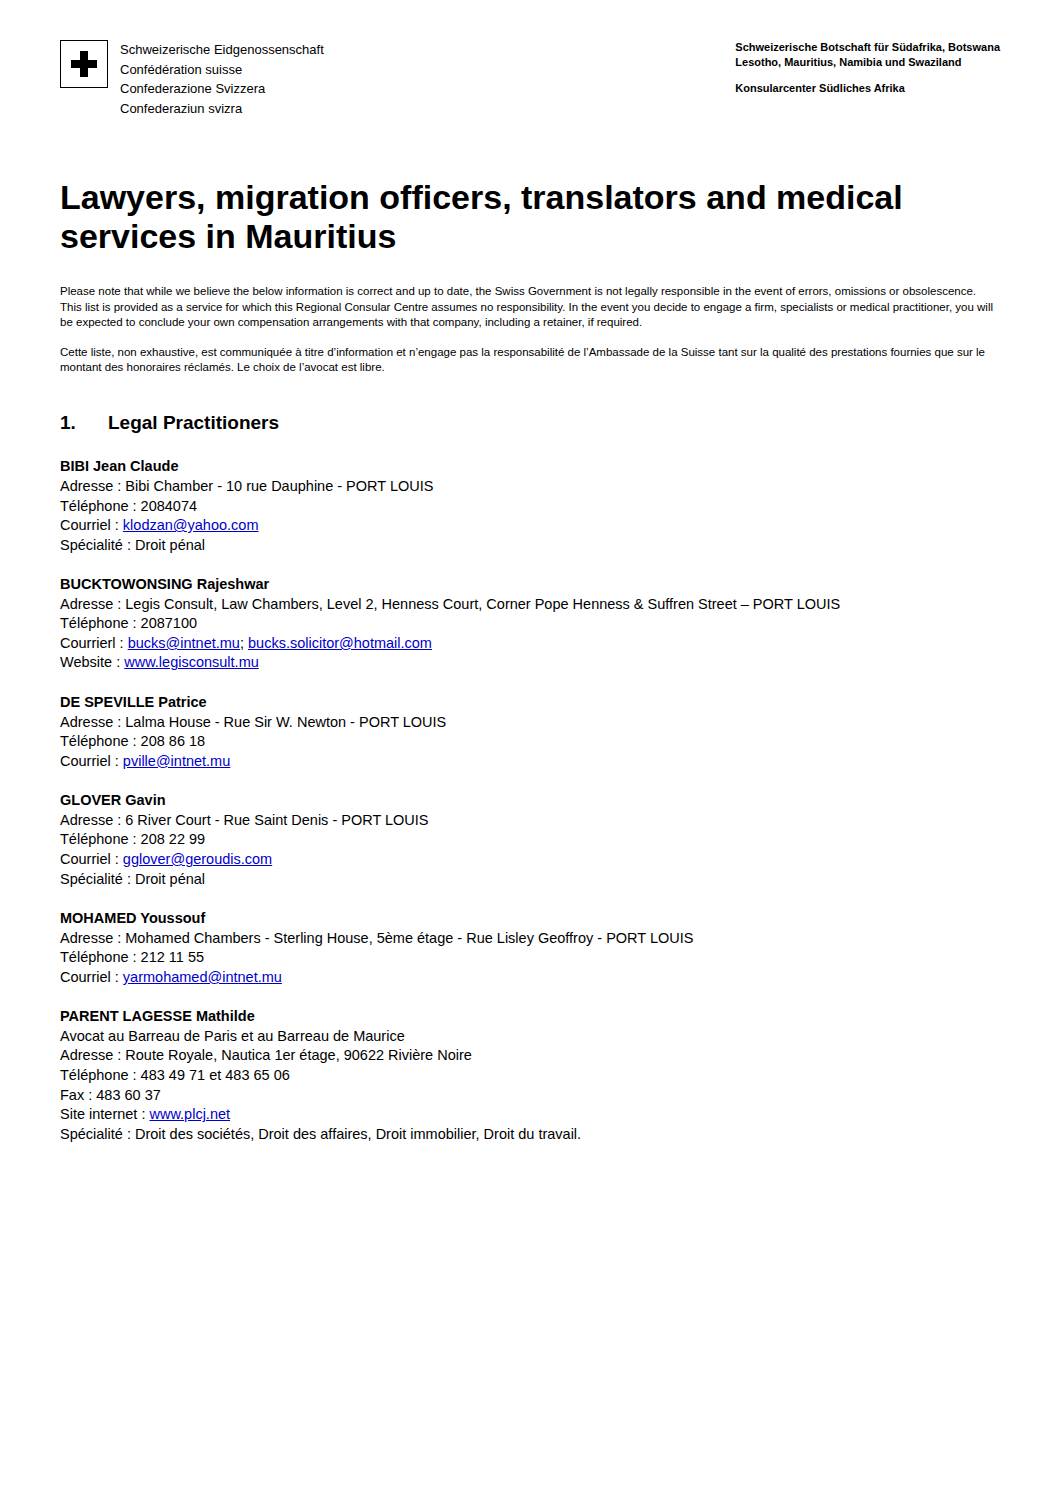Schweizerische Eidgenossenschaft
Confédération suisse
Confederazione Svizzera
Confederaziun svizra
Schweizerische Botschaft für Südafrika, Botswana
Lesotho, Mauritius, Namibia und Swaziland
Konsularcenter Südliches Afrika
Lawyers, migration officers, translators and medical services in Mauritius
Please note that while we believe the below information is correct and up to date, the Swiss Government is not legally responsible in the event of errors, omissions or obsolescence.
This list is provided as a service for which this Regional Consular Centre assumes no responsibility. In the event you decide to engage a firm, specialists or medical practitioner, you will be expected to conclude your own compensation arrangements with that company, including a retainer, if required.
Cette liste, non exhaustive, est communiquée à titre d’information et n’engage pas la responsabilité de l’Ambassade de la Suisse tant sur la qualité des prestations fournies que sur le montant des honoraires réclamés. Le choix de l’avocat est libre.
1. Legal Practitioners
BIBI Jean Claude
Adresse : Bibi Chamber - 10 rue Dauphine - PORT LOUIS
Téléphone : 2084074
Courriel : klodzan@yahoo.com
Spécialité : Droit pénal
BUCKTOWONSING Rajeshwar
Adresse : Legis Consult, Law Chambers, Level 2, Henness Court, Corner Pope Henness & Suffren Street – PORT LOUIS
Téléphone : 2087100
Courrierl : bucks@intnet.mu; bucks.solicitor@hotmail.com
Website : www.legisconsult.mu
DE SPEVILLE Patrice
Adresse : Lalma House - Rue Sir W. Newton - PORT LOUIS
Téléphone : 208 86 18
Courriel : pville@intnet.mu
GLOVER Gavin
Adresse : 6 River Court - Rue Saint Denis - PORT LOUIS
Téléphone : 208 22 99
Courriel : gglover@geroudis.com
Spécialité : Droit pénal
MOHAMED Youssouf
Adresse : Mohamed Chambers - Sterling House, 5ème étage - Rue Lisley Geoffroy - PORT LOUIS
Téléphone : 212 11 55
Courriel : yarmohamed@intnet.mu
PARENT LAGESSE Mathilde
Avocat au Barreau de Paris et au Barreau de Maurice
Adresse : Route Royale, Nautica 1er étage, 90622 Rivière Noire
Téléphone : 483 49 71 et 483 65 06
Fax : 483 60 37
Site internet : www.plcj.net
Spécialité : Droit des sociétés, Droit des affaires, Droit immobilier, Droit du travail.